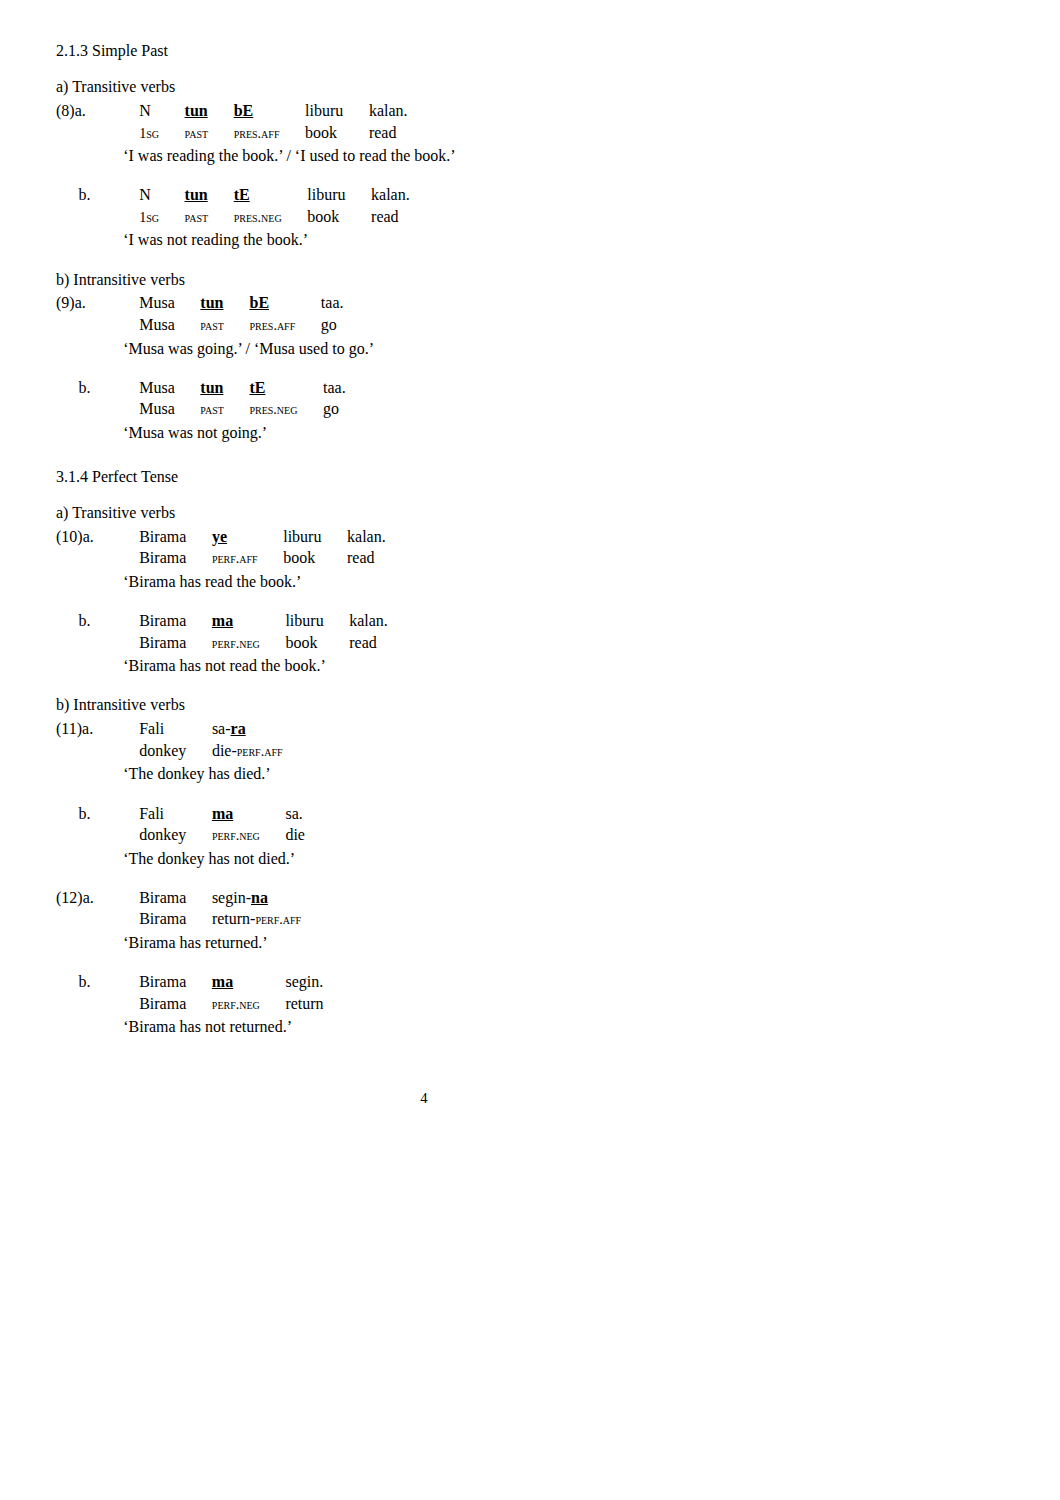2.1.3 Simple Past
a) Transitive verbs
| (8)a. | N | tun | bE | liburu | kalan. |
| | 1sg | past | pres.aff | book | read |
‘I was reading the book.’ / ‘I used to read the book.’
| b. | N | tun | tE | liburu | kalan. |
| | 1sg | past | pres.neg | book | read |
‘I was not reading the book.’
b) Intransitive verbs
| (9)a. | Musa | tun | bE | taa. |
| | Musa | past | pres.aff | go |
‘Musa was going.’ / ‘Musa used to go.’
| b. | Musa | tun | tE | taa. |
| | Musa | past | pres.neg | go |
‘Musa was not going.’
3.1.4 Perfect Tense
a) Transitive verbs
| (10)a. | Birama | ye | liburu | kalan. |
| | Birama | perf.aff | book | read |
‘Birama has read the book.’
| b. | Birama | ma | liburu | kalan. |
| | Birama | perf.neg | book | read |
‘Birama has not read the book.’
b) Intransitive verbs
| (11)a. | Fali | sa- ra |
| | donkey | die- perf.aff |
‘The donkey has died.’
| b. | Fali | ma | sa. |
| | donkey | perf.neg | die |
‘The donkey has not died.’
| (12)a. | Birama | segin- na |
| | Birama | return- perf.aff |
‘Birama has returned.’
| b. | Birama | ma | segin. |
| | Birama | perf.neg | return |
‘Birama has not returned.’
4